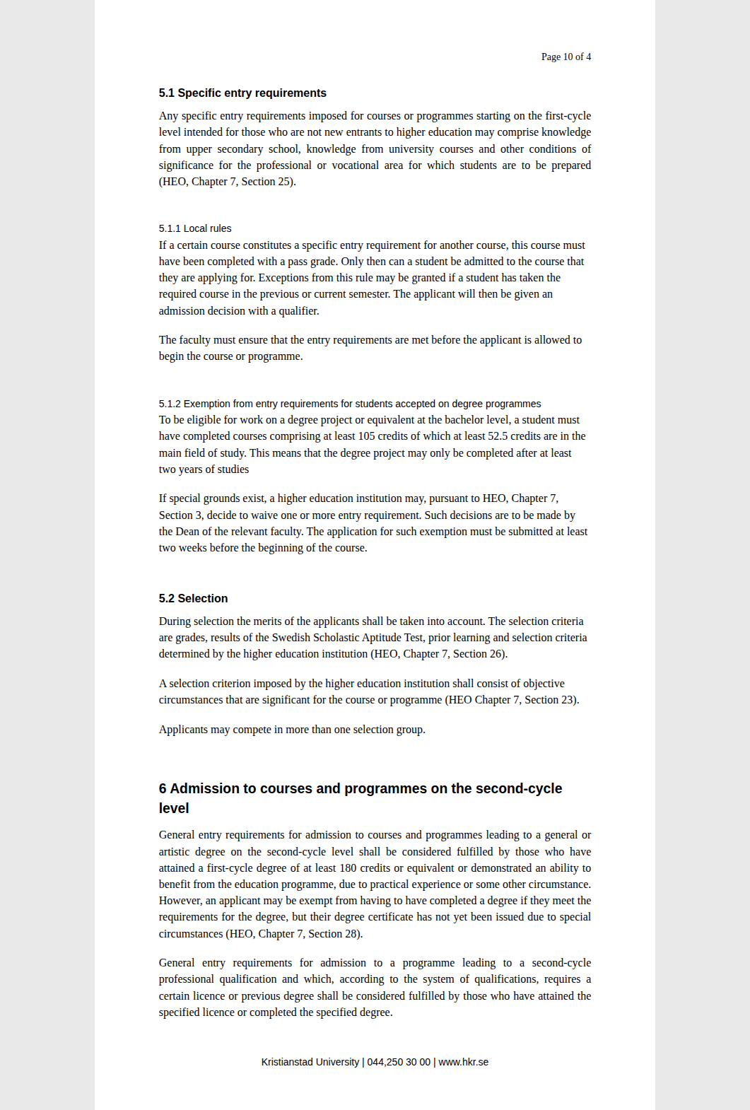Page 10 of 4
5.1 Specific entry requirements
Any specific entry requirements imposed for courses or programmes starting on the first-cycle level intended for those who are not new entrants to higher education may comprise knowledge from upper secondary school, knowledge from university courses and other conditions of significance for the professional or vocational area for which students are to be prepared (HEO, Chapter 7, Section 25).
5.1.1 Local rules
If a certain course constitutes a specific entry requirement for another course, this course must have been completed with a pass grade. Only then can a student be admitted to the course that they are applying for. Exceptions from this rule may be granted if a student has taken the required course in the previous or current semester. The applicant will then be given an admission decision with a qualifier.
The faculty must ensure that the entry requirements are met before the applicant is allowed to begin the course or programme.
5.1.2 Exemption from entry requirements for students accepted on degree programmes
To be eligible for work on a degree project or equivalent at the bachelor level, a student must have completed courses comprising at least 105 credits of which at least 52.5 credits are in the main field of study. This means that the degree project may only be completed after at least two years of studies
If special grounds exist, a higher education institution may, pursuant to HEO, Chapter 7, Section 3, decide to waive one or more entry requirement. Such decisions are to be made by the Dean of the relevant faculty. The application for such exemption must be submitted at least two weeks before the beginning of the course.
5.2 Selection
During selection the merits of the applicants shall be taken into account. The selection criteria are grades, results of the Swedish Scholastic Aptitude Test, prior learning and selection criteria determined by the higher education institution (HEO, Chapter 7, Section 26).
A selection criterion imposed by the higher education institution shall consist of objective circumstances that are significant for the course or programme (HEO Chapter 7, Section 23).
Applicants may compete in more than one selection group.
6 Admission to courses and programmes on the second-cycle level
General entry requirements for admission to courses and programmes leading to a general or artistic degree on the second-cycle level shall be considered fulfilled by those who have attained a first-cycle degree of at least 180 credits or equivalent or demonstrated an ability to benefit from the education programme, due to practical experience or some other circumstance. However, an applicant may be exempt from having to have completed a degree if they meet the requirements for the degree, but their degree certificate has not yet been issued due to special circumstances (HEO, Chapter 7, Section 28).
General entry requirements for admission to a programme leading to a second-cycle professional qualification and which, according to the system of qualifications, requires a certain licence or previous degree shall be considered fulfilled by those who have attained the specified licence or completed the specified degree.
Kristianstad University | 044,250 30 00 | www.hkr.se